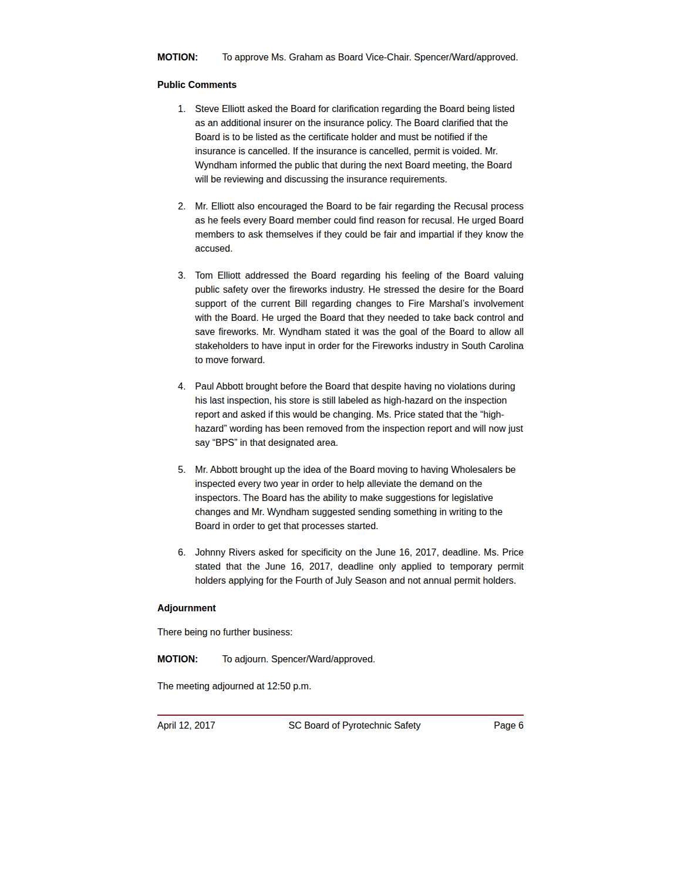MOTION: To approve Ms. Graham as Board Vice-Chair. Spencer/Ward/approved.
Public Comments
Steve Elliott asked the Board for clarification regarding the Board being listed as an additional insurer on the insurance policy. The Board clarified that the Board is to be listed as the certificate holder and must be notified if the insurance is cancelled. If the insurance is cancelled, permit is voided. Mr. Wyndham informed the public that during the next Board meeting, the Board will be reviewing and discussing the insurance requirements.
Mr. Elliott also encouraged the Board to be fair regarding the Recusal process as he feels every Board member could find reason for recusal. He urged Board members to ask themselves if they could be fair and impartial if they know the accused.
Tom Elliott addressed the Board regarding his feeling of the Board valuing public safety over the fireworks industry. He stressed the desire for the Board support of the current Bill regarding changes to Fire Marshal’s involvement with the Board. He urged the Board that they needed to take back control and save fireworks. Mr. Wyndham stated it was the goal of the Board to allow all stakeholders to have input in order for the Fireworks industry in South Carolina to move forward.
Paul Abbott brought before the Board that despite having no violations during his last inspection, his store is still labeled as high-hazard on the inspection report and asked if this would be changing. Ms. Price stated that the “high-hazard” wording has been removed from the inspection report and will now just say “BPS” in that designated area.
Mr. Abbott brought up the idea of the Board moving to having Wholesalers be inspected every two year in order to help alleviate the demand on the inspectors. The Board has the ability to make suggestions for legislative changes and Mr. Wyndham suggested sending something in writing to the Board in order to get that processes started.
Johnny Rivers asked for specificity on the June 16, 2017, deadline. Ms. Price stated that the June 16, 2017, deadline only applied to temporary permit holders applying for the Fourth of July Season and not annual permit holders.
Adjournment
There being no further business:
MOTION: To adjourn. Spencer/Ward/approved.
The meeting adjourned at 12:50 p.m.
April 12, 2017
SC Board of Pyrotechnic Safety
Page 6